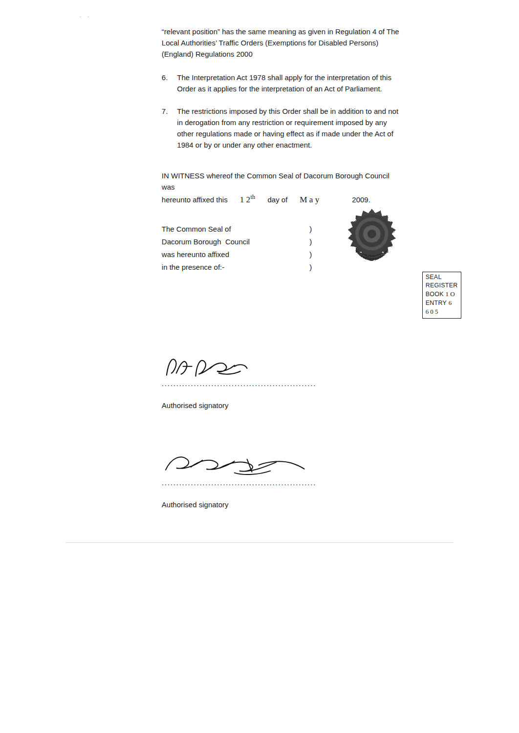· ·
“relevant position” has the same meaning as given in Regulation 4 of The Local Authorities’ Traffic Orders (Exemptions for Disabled Persons) (England) Regulations 2000
6. The Interpretation Act 1978 shall apply for the interpretation of this Order as it applies for the interpretation of an Act of Parliament.
7. The restrictions imposed by this Order shall be in addition to and not in derogation from any restriction or requirement imposed by any other regulations made or having effect as if made under the Act of 1984 or by or under any other enactment.
IN WITNESS whereof the Common Seal of Dacorum Borough Council was
hereunto affixed this 1 2th day of M a y 2009.
The Common Seal of
Dacorum Borough Council
was hereunto affixed
in the presence of:-
) ) ) )
SEAL REGISTER
BOOK 1 O
ENTRY 6 6 0 5
.....................................................
Authorised signatory
.....................................................
Authorised signatory